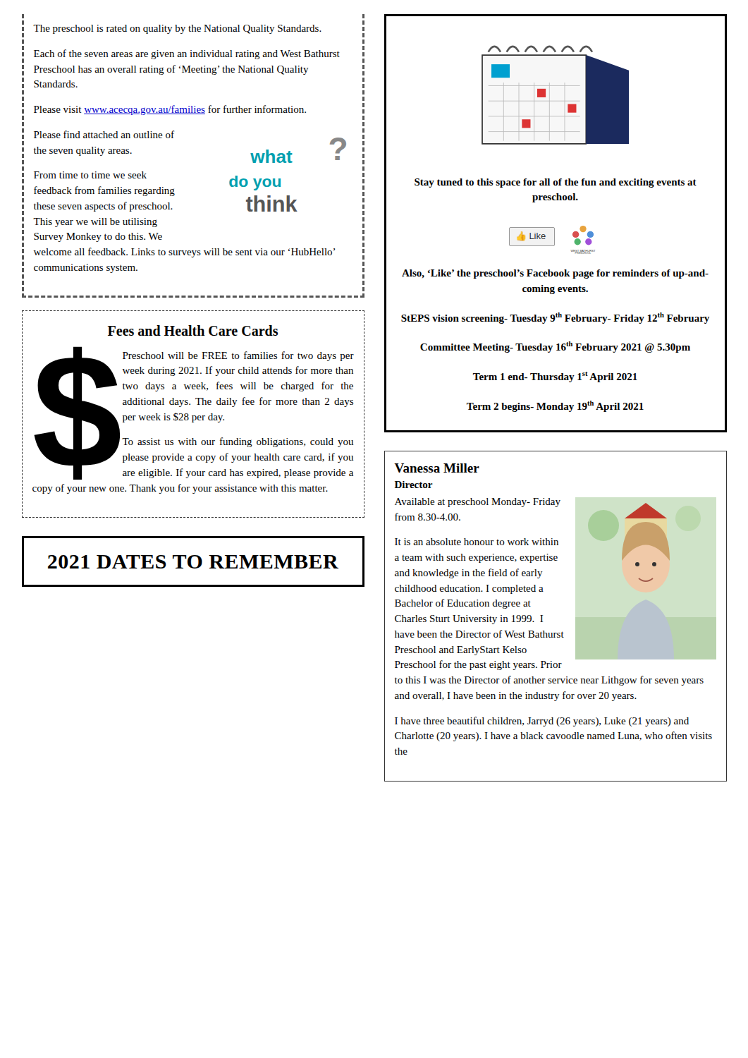The preschool is rated on quality by the National Quality Standards.
Each of the seven areas are given an individual rating and West Bathurst Preschool has an overall rating of ‘Meeting’ the National Quality Standards.
Please visit www.acecqa.gov.au/families for further information.
Please find attached an outline of the seven quality areas.
From time to time we seek feedback from families regarding these seven aspects of preschool. This year we will be utilising Survey Monkey to do this. We welcome all feedback. Links to surveys will be sent via our ‘HubHello’ communications system.
Fees and Health Care Cards
$
Preschool will be FREE to families for two days per week during 2021. If your child attends for more than two days a week, fees will be charged for the additional days. The daily fee for more than 2 days per week is $28 per day.
To assist us with our funding obligations, could you please provide a copy of your health care card, if you are eligible. If your card has expired, please provide a copy of your new one. Thank you for your assistance with this matter.
2021 DATES TO REMEMBER
Stay tuned to this space for all of the fun and exciting events at preschool.
👍 Like
Also, ‘Like’ the preschool’s Facebook page for reminders of up-and-coming events.
StEPS vision screening- Tuesday 9th February- Friday 12th February
Committee Meeting- Tuesday 16th February 2021 @ 5.30pm
Term 1 end- Thursday 1st April 2021
Term 2 begins- Monday 19th April 2021
Vanessa Miller
Director
Available at preschool Monday- Friday from 8.30-4.00.
It is an absolute honour to work within a team with such experience, expertise and knowledge in the field of early childhood education. I completed a Bachelor of Education degree at Charles Sturt University in 1999. I have been the Director of West Bathurst Preschool and EarlyStart Kelso Preschool for the past eight years. Prior to this I was the Director of another service near Lithgow for seven years and overall, I have been in the industry for over 20 years.
I have three beautiful children, Jarryd (26 years), Luke (21 years) and Charlotte (20 years). I have a black cavoodle named Luna, who often visits the